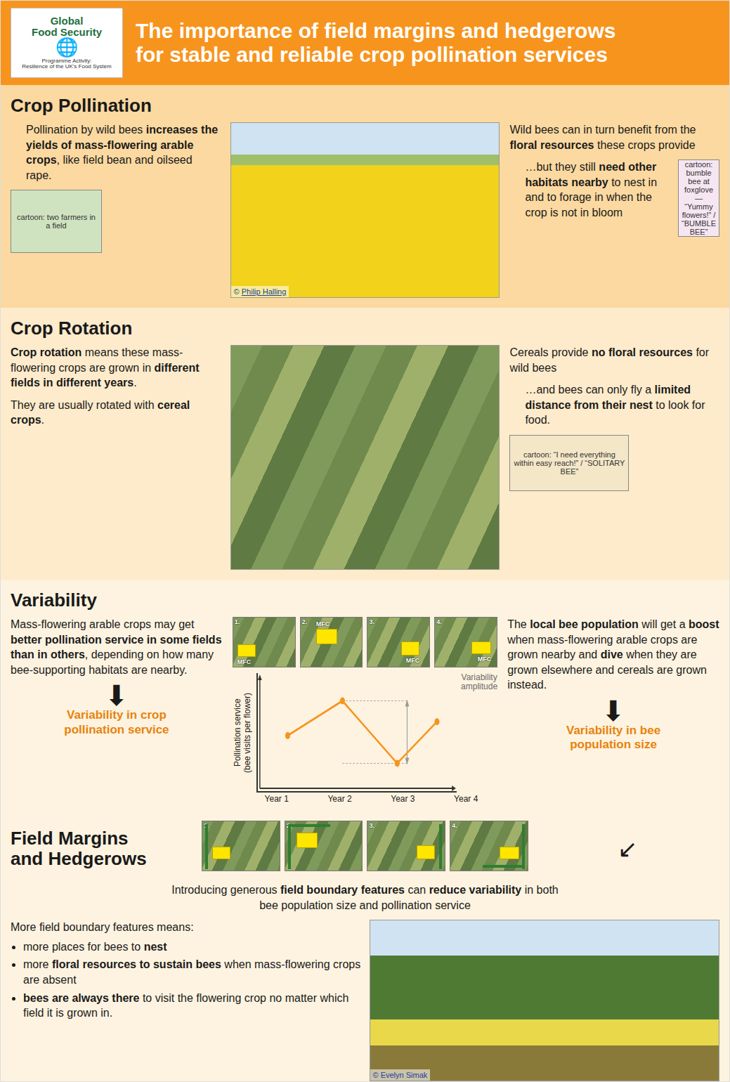Global
Food Security
🌐
Programme Activity:
Resilience of the UK's Food System
The importance of field margins and hedgerows
for stable and reliable crop pollination services
Crop Pollination
Pollination by wild bees increases the yields of mass-flowering arable crops, like field bean and oilseed rape.
cartoon: two farmers in a field
© Philip Halling
Wild bees can in turn benefit from the floral resources these crops provide
…but they still need other habitats nearby to nest in and to forage in when the crop is not in bloom
cartoon: bumble bee at foxglove — “Yummy flowers!” / “BUMBLE BEE”
Crop Rotation
Crop rotation means these mass-flowering crops are grown in different fields in different years.
They are usually rotated with cereal crops.
Cereals provide no floral resources for wild bees
…and bees can only fly a limited distance from their nest to look for food.
cartoon: “I need everything within easy reach!” / “SOLITARY BEE”
Variability
Mass-flowering arable crops may get better pollination service in some fields than in others, depending on how many bee-supporting habitats are nearby.
⬇
Variability in crop
pollination service
1. MFC
2. MFC
3. MFC
4. MFC
Pollination service
(bee visits per flower)
Variability
amplitude
Year 1 Year 2 Year 3 Year 4
The local bee population will get a boost when mass-flowering arable crops are grown nearby and dive when they are grown elsewhere and cereals are grown instead.
⬇
Variability in bee
population size
Field Margins
and Hedgerows
1.
2.
3.
4.
↙
Introducing generous field boundary features can reduce variability in both
bee population size and pollination service
More field boundary features means:
more places for bees to nest
more floral resources to sustain bees when mass-flowering crops are absent
bees are always there to visit the flowering crop no matter which field it is grown in.
© Evelyn Simak